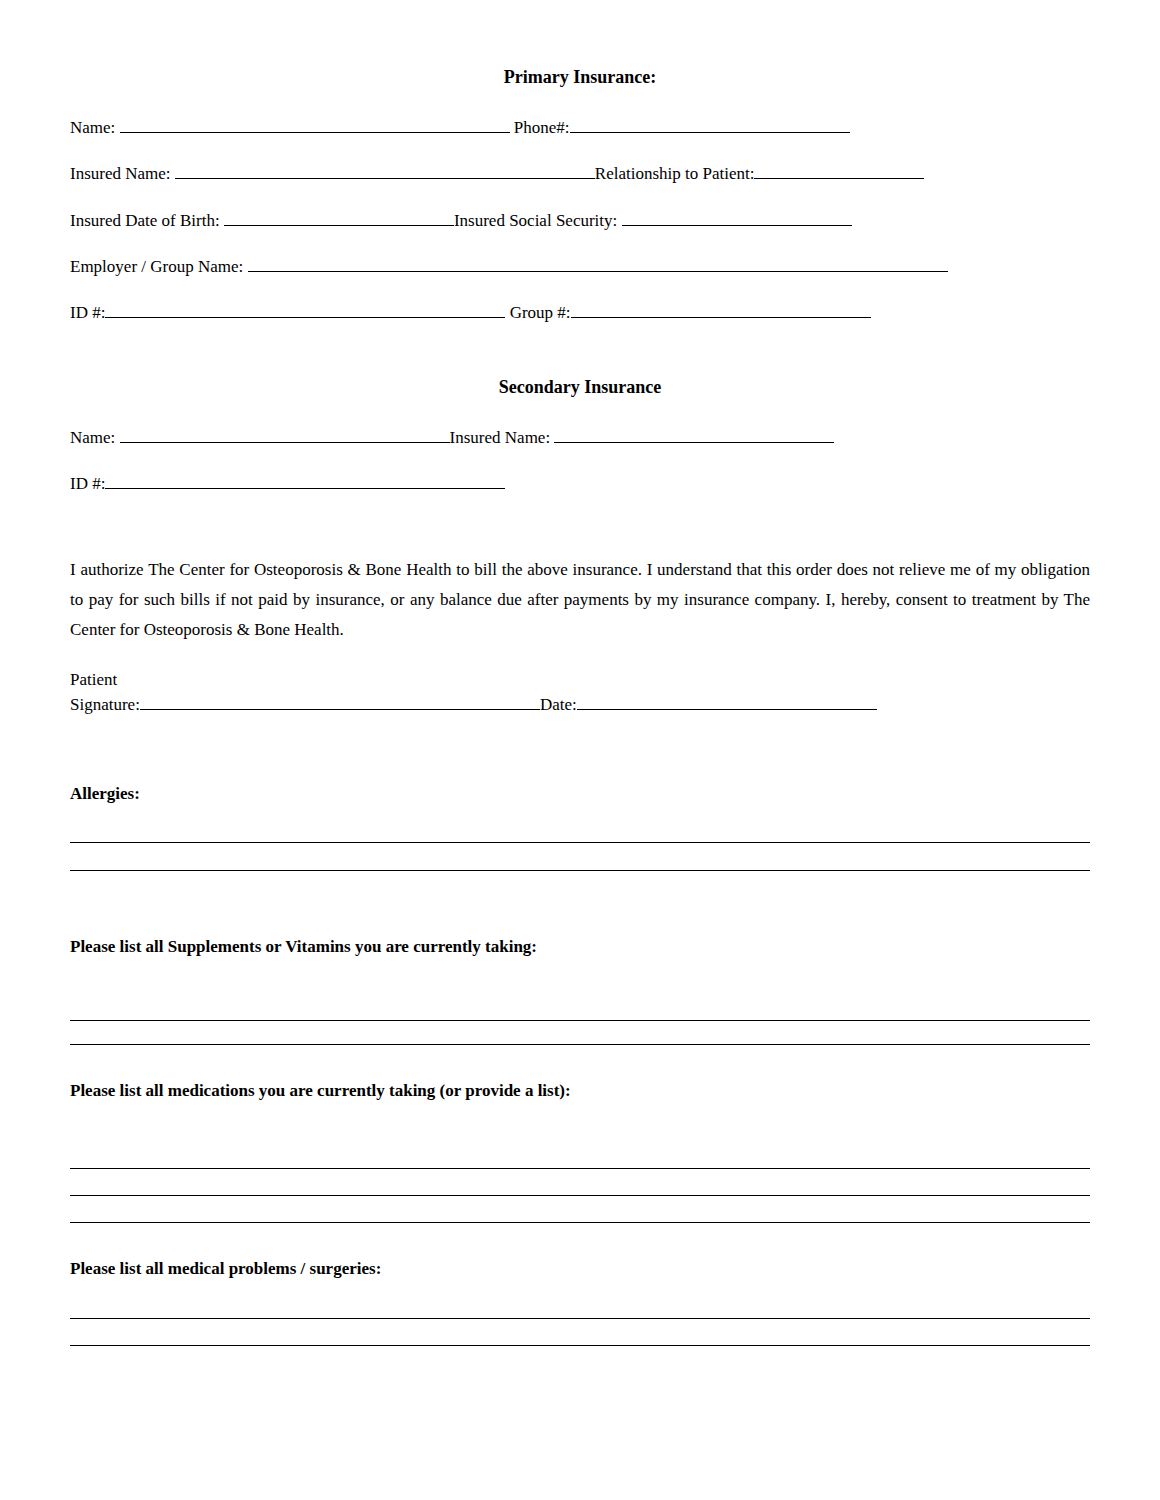Primary Insurance:
Name: Phone#:
Insured Name: Relationship to Patient:
Insured Date of Birth: Insured Social Security:
Employer / Group Name:
ID #: Group #:
Secondary Insurance
Name: Insured Name:
ID #:
I authorize The Center for Osteoporosis & Bone Health to bill the above insurance. I understand that this order does not relieve me of my obligation to pay for such bills if not paid by insurance, or any balance due after payments by my insurance company. I, hereby, consent to treatment by The Center for Osteoporosis & Bone Health.
Patient Signature: Date:
Allergies:
Please list all Supplements or Vitamins you are currently taking:
Please list all medications you are currently taking (or provide a list):
Please list all medical problems / surgeries: